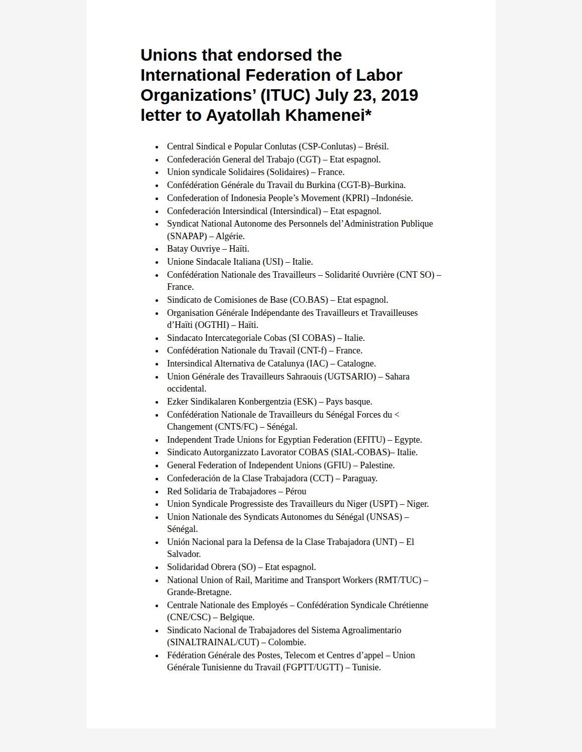Unions that endorsed the International Federation of Labor Organizations’ (ITUC) July 23, 2019 letter to Ayatollah Khamenei*
Central Sindical e Popular Conlutas (CSP-Conlutas) – Brésil.
Confederación General del Trabajo (CGT) – Etat espagnol.
Union syndicale Solidaires (Solidaires) – France.
Confédération Générale du Travail du Burkina (CGT-B)–Burkina.
Confederation of Indonesia People’s Movement (KPRI) –Indonésie.
Confederación Intersindical (Intersindical) – Etat espagnol.
Syndicat National Autonome des Personnels del’Administration Publique (SNAPAP) – Algérie.
Batay Ouvriye – Haïti.
Unione Sindacale Italiana (USI) – Italie.
Confédération Nationale des Travailleurs – Solidarité Ouvrière (CNT SO) – France.
Sindicato de Comisiones de Base (CO.BAS) – Etat espagnol.
Organisation Générale Indépendante des Travailleurs et Travailleuses d’Haïti (OGTHI) – Haïti.
Sindacato Intercategoriale Cobas (SI COBAS) – Italie.
Confédération Nationale du Travail (CNT-f) – France.
Intersindical Alternativa de Catalunya (IAC) – Catalogne.
Union Générale des Travailleurs Sahraouis (UGTSARIO) – Sahara occidental.
Ezker Sindikalaren Konbergentzia (ESK) – Pays basque.
Confédération Nationale de Travailleurs du Sénégal Forces du < Changement (CNTS/FC) – Sénégal.
Independent Trade Unions for Egyptian Federation (EFITU) – Egypte.
Sindicato Autorganizzato Lavorator COBAS (SIAL-COBAS)– Italie.
General Federation of Independent Unions (GFIU) – Palestine.
Confederación de la Clase Trabajadora (CCT) – Paraguay.
Red Solidaria de Trabajadores – Pérou
Union Syndicale Progressiste des Travailleurs du Niger (USPT) – Niger.
Union Nationale des Syndicats Autonomes du Sénégal (UNSAS) – Sénégal.
Unión Nacional para la Defensa de la Clase Trabajadora (UNT) – El Salvador.
Solidaridad Obrera (SO) – Etat espagnol.
National Union of Rail, Maritime and Transport Workers (RMT/TUC) – Grande-Bretagne.
Centrale Nationale des Employés – Confédération Syndicale Chrétienne (CNE/CSC) – Belgique.
Sindicato Nacional de Trabajadores del Sistema Agroalimentario (SINALTRAINAL/CUT) – Colombie.
Fédération Générale des Postes, Telecom et Centres d’appel – Union Générale Tunisienne du Travail (FGPTT/UGTT) – Tunisie.